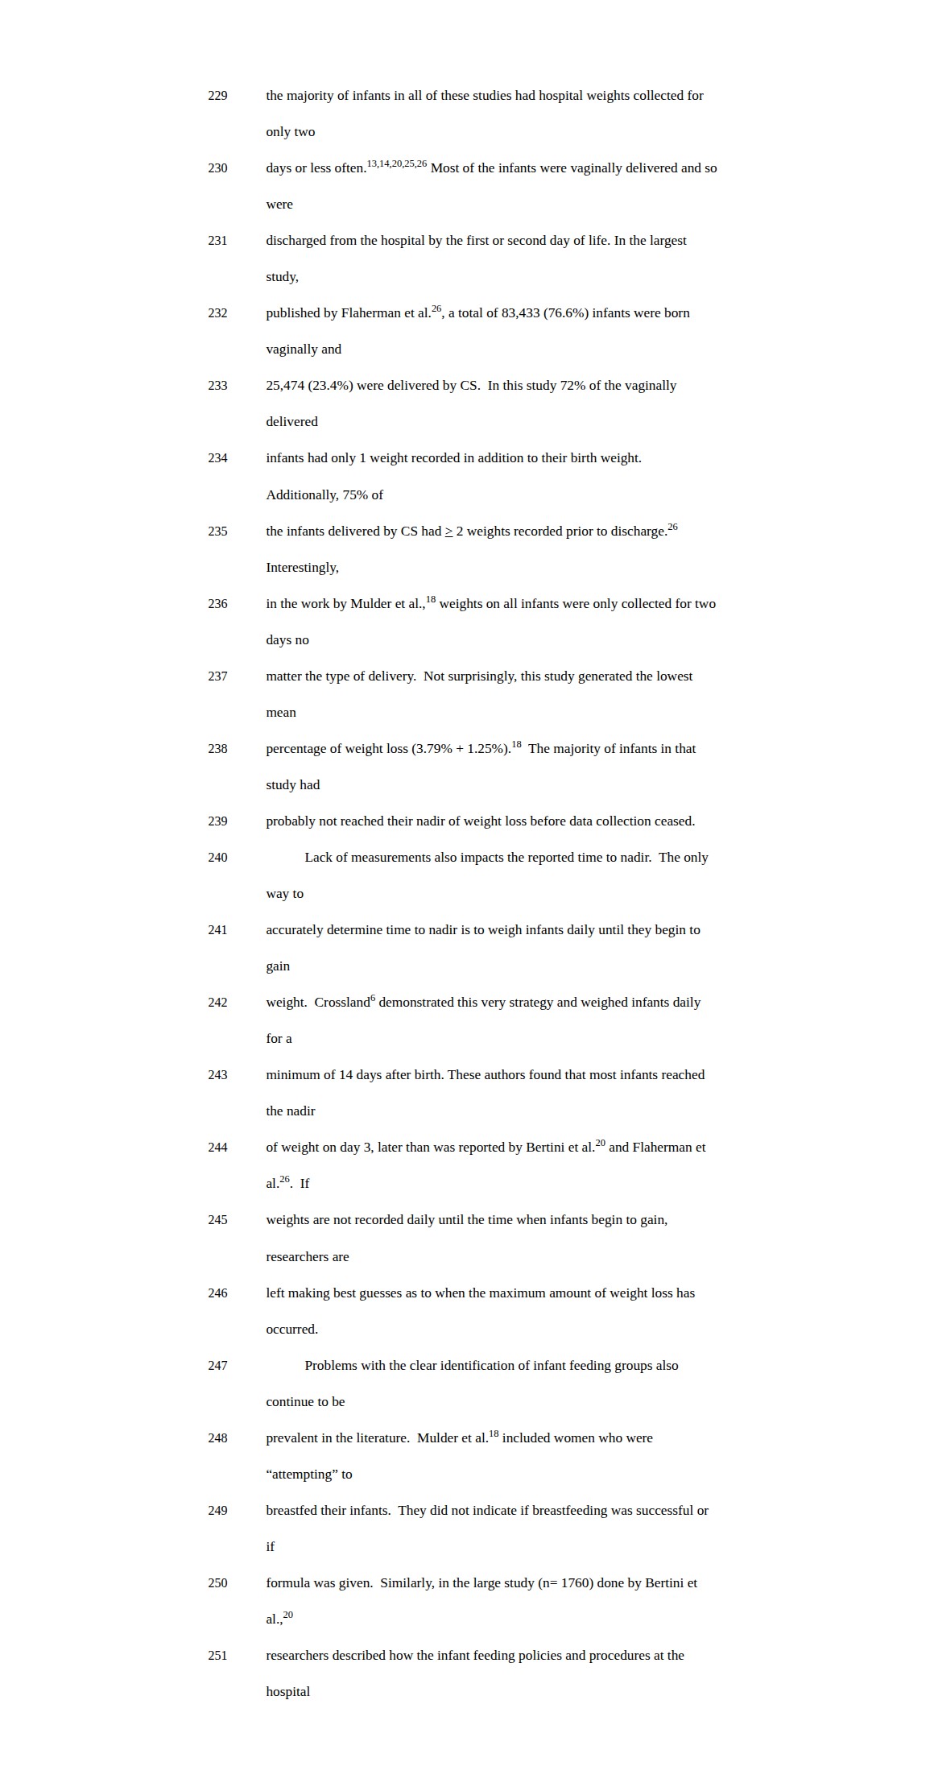229
the majority of infants in all of these studies had hospital weights collected for only two
230
days or less often.13,14,20,25,26 Most of the infants were vaginally delivered and so were
231
discharged from the hospital by the first or second day of life. In the largest study,
232
published by Flaherman et al.26, a total of 83,433 (76.6%) infants were born vaginally and
233
25,474 (23.4%) were delivered by CS. In this study 72% of the vaginally delivered
234
infants had only 1 weight recorded in addition to their birth weight. Additionally, 75% of
235
the infants delivered by CS had > 2 weights recorded prior to discharge.26 Interestingly,
236
in the work by Mulder et al.,18 weights on all infants were only collected for two days no
237
matter the type of delivery. Not surprisingly, this study generated the lowest mean
238
percentage of weight loss (3.79% + 1.25%).18 The majority of infants in that study had
239
probably not reached their nadir of weight loss before data collection ceased.
240
Lack of measurements also impacts the reported time to nadir. The only way to
241
accurately determine time to nadir is to weigh infants daily until they begin to gain
242
weight. Crossland6 demonstrated this very strategy and weighed infants daily for a
243
minimum of 14 days after birth. These authors found that most infants reached the nadir
244
of weight on day 3, later than was reported by Bertini et al.20 and Flaherman et al.26. If
245
weights are not recorded daily until the time when infants begin to gain, researchers are
246
left making best guesses as to when the maximum amount of weight loss has occurred.
247
Problems with the clear identification of infant feeding groups also continue to be
248
prevalent in the literature. Mulder et al.18 included women who were “attempting” to
249
breastfed their infants. They did not indicate if breastfeeding was successful or if
250
formula was given. Similarly, in the large study (n= 1760) done by Bertini et al.,20
251
researchers described how the infant feeding policies and procedures at the hospital